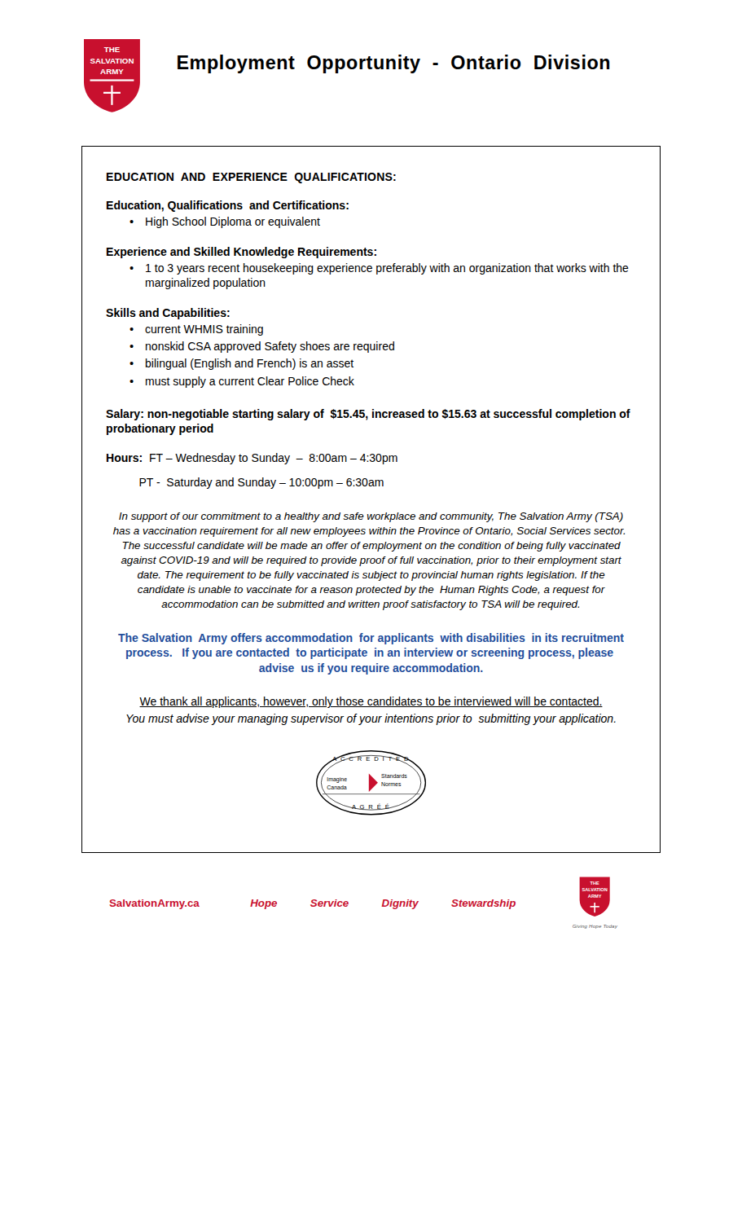THE SALVATION ARMY
Employment Opportunity - Ontario Division
EDUCATION AND EXPERIENCE QUALIFICATIONS:
Education, Qualifications and Certifications:
High School Diploma or equivalent
Experience and Skilled Knowledge Requirements:
1 to 3 years recent housekeeping experience preferably with an organization that works with the marginalized population
Skills and Capabilities:
current WHMIS training
nonskid CSA approved Safety shoes are required
bilingual (English and French) is an asset
must supply a current Clear Police Check
Salary: non-negotiable starting salary of $15.45, increased to $15.63 at successful completion of probationary period
Hours: FT – Wednesday to Sunday – 8:00am – 4:30pm PT - Saturday and Sunday – 10:00pm – 6:30am
In support of our commitment to a healthy and safe workplace and community, The Salvation Army (TSA) has a vaccination requirement for all new employees within the Province of Ontario, Social Services sector. The successful candidate will be made an offer of employment on the condition of being fully vaccinated against COVID-19 and will be required to provide proof of full vaccination, prior to their employment start date. The requirement to be fully vaccinated is subject to provincial human rights legislation. If the candidate is unable to vaccinate for a reason protected by the Human Rights Code, a request for accommodation can be submitted and written proof satisfactory to TSA will be required.
The Salvation Army offers accommodation for applicants with disabilities in its recruitment process. If you are contacted to participate in an interview or screening process, please advise us if you require accommodation.
We thank all applicants, however, only those candidates to be interviewed will be contacted.
You must advise your managing supervisor of your intentions prior to submitting your application.
A C C R E D I T E D A G R É É Imagine Canada Standards Normes
SalvationArmy.ca Hope Service Dignity Stewardship THE SALVATION ARMY Giving Hope Today